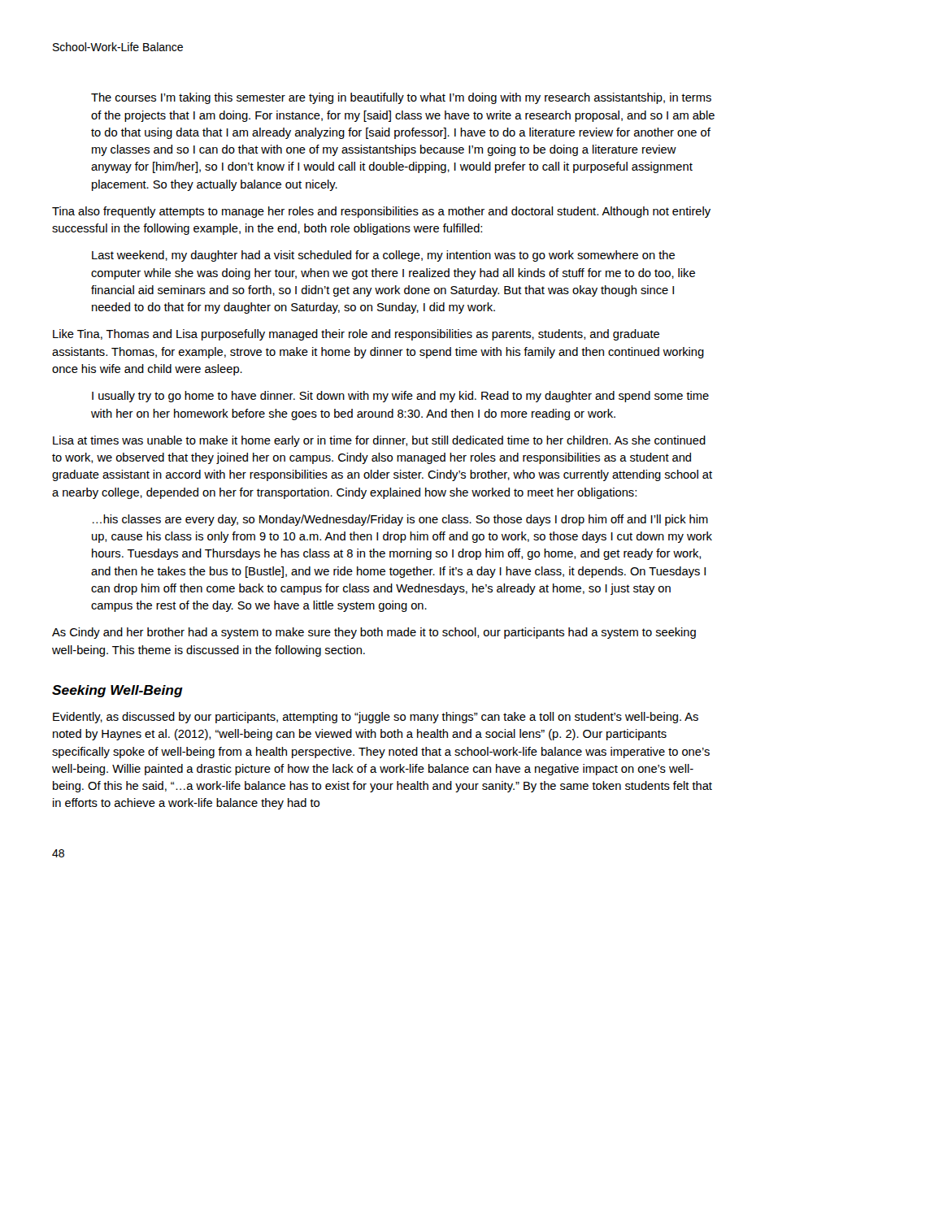School-Work-Life Balance
The courses I’m taking this semester are tying in beautifully to what I’m doing with my research assistantship, in terms of the projects that I am doing. For instance, for my [said] class we have to write a research proposal, and so I am able to do that using data that I am already analyzing for [said professor]. I have to do a literature review for another one of my classes and so I can do that with one of my assistantships because I’m going to be doing a literature review anyway for [him/her], so I don’t know if I would call it double-dipping, I would prefer to call it purposeful assignment placement. So they actually balance out nicely.
Tina also frequently attempts to manage her roles and responsibilities as a mother and doctoral student. Although not entirely successful in the following example, in the end, both role obligations were fulfilled:
Last weekend, my daughter had a visit scheduled for a college, my intention was to go work somewhere on the computer while she was doing her tour, when we got there I realized they had all kinds of stuff for me to do too, like financial aid seminars and so forth, so I didn’t get any work done on Saturday. But that was okay though since I needed to do that for my daughter on Saturday, so on Sunday, I did my work.
Like Tina, Thomas and Lisa purposefully managed their role and responsibilities as parents, students, and graduate assistants. Thomas, for example, strove to make it home by dinner to spend time with his family and then continued working once his wife and child were asleep.
I usually try to go home to have dinner. Sit down with my wife and my kid. Read to my daughter and spend some time with her on her homework before she goes to bed around 8:30. And then I do more reading or work.
Lisa at times was unable to make it home early or in time for dinner, but still dedicated time to her children. As she continued to work, we observed that they joined her on campus. Cindy also managed her roles and responsibilities as a student and graduate assistant in accord with her responsibilities as an older sister. Cindy’s brother, who was currently attending school at a nearby college, depended on her for transportation. Cindy explained how she worked to meet her obligations:
…his classes are every day, so Monday/Wednesday/Friday is one class. So those days I drop him off and I’ll pick him up, cause his class is only from 9 to 10 a.m. And then I drop him off and go to work, so those days I cut down my work hours. Tuesdays and Thursdays he has class at 8 in the morning so I drop him off, go home, and get ready for work, and then he takes the bus to [Bustle], and we ride home together. If it’s a day I have class, it depends. On Tuesdays I can drop him off then come back to campus for class and Wednesdays, he’s already at home, so I just stay on campus the rest of the day. So we have a little system going on.
As Cindy and her brother had a system to make sure they both made it to school, our participants had a system to seeking well-being. This theme is discussed in the following section.
Seeking Well-Being
Evidently, as discussed by our participants, attempting to “juggle so many things” can take a toll on student’s well-being. As noted by Haynes et al. (2012), “well-being can be viewed with both a health and a social lens” (p. 2). Our participants specifically spoke of well-being from a health perspective. They noted that a school-work-life balance was imperative to one’s well-being. Willie painted a drastic picture of how the lack of a work-life balance can have a negative impact on one’s well-being. Of this he said, “…a work-life balance has to exist for your health and your sanity.” By the same token students felt that in efforts to achieve a work-life balance they had to
48